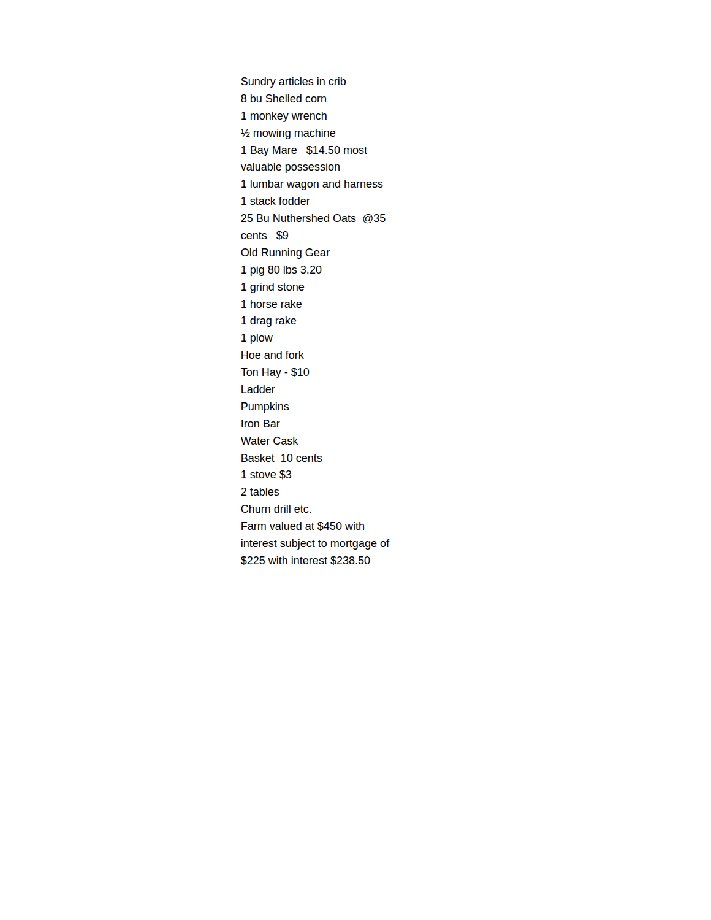Sundry articles in crib
8 bu Shelled corn
1 monkey wrench
½ mowing machine
1 Bay Mare $14.50 most valuable possession
1 lumbar wagon and harness
1 stack fodder
25 Bu Nuthershed Oats @35 cents $9
Old Running Gear
1 pig 80 lbs 3.20
1 grind stone
1 horse rake
1 drag rake
1 plow
Hoe and fork
Ton Hay - $10
Ladder
Pumpkins
Iron Bar
Water Cask
Basket 10 cents
1 stove $3
2 tables
Churn drill etc.
Farm valued at $450 with interest subject to mortgage of $225 with interest $238.50